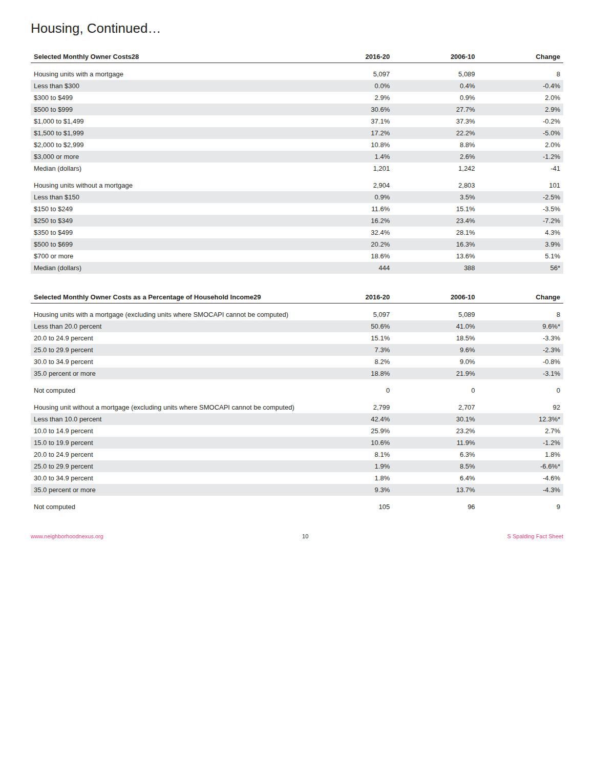Housing, Continued…
| Selected Monthly Owner Costs 28 | 2016-20 | 2006-10 | Change |
| --- | --- | --- | --- |
| Housing units with a mortgage | 5,097 | 5,089 | 8 |
| Less than $300 | 0.0% | 0.4% | -0.4% |
| $300 to $499 | 2.9% | 0.9% | 2.0% |
| $500 to $999 | 30.6% | 27.7% | 2.9% |
| $1,000 to $1,499 | 37.1% | 37.3% | -0.2% |
| $1,500 to $1,999 | 17.2% | 22.2% | -5.0% |
| $2,000 to $2,999 | 10.8% | 8.8% | 2.0% |
| $3,000 or more | 1.4% | 2.6% | -1.2% |
| Median (dollars) | 1,201 | 1,242 | -41 |
| Housing units without a mortgage | 2,904 | 2,803 | 101 |
| Less than $150 | 0.9% | 3.5% | -2.5% |
| $150 to $249 | 11.6% | 15.1% | -3.5% |
| $250 to $349 | 16.2% | 23.4% | -7.2% |
| $350 to $499 | 32.4% | 28.1% | 4.3% |
| $500 to $699 | 20.2% | 16.3% | 3.9% |
| $700 or more | 18.6% | 13.6% | 5.1% |
| Median (dollars) | 444 | 388 | 56* |
| Selected Monthly Owner Costs as a Percentage of Household Income 29 | 2016-20 | 2006-10 | Change |
| --- | --- | --- | --- |
| Housing units with a mortgage (excluding units where SMOCAPI cannot be computed) | 5,097 | 5,089 | 8 |
| Less than 20.0 percent | 50.6% | 41.0% | 9.6%* |
| 20.0 to 24.9 percent | 15.1% | 18.5% | -3.3% |
| 25.0 to 29.9 percent | 7.3% | 9.6% | -2.3% |
| 30.0 to 34.9 percent | 8.2% | 9.0% | -0.8% |
| 35.0 percent or more | 18.8% | 21.9% | -3.1% |
| Not computed | 0 | 0 | 0 |
| Housing unit without a mortgage (excluding units where SMOCAPI cannot be computed) | 2,799 | 2,707 | 92 |
| Less than 10.0 percent | 42.4% | 30.1% | 12.3%* |
| 10.0 to 14.9 percent | 25.9% | 23.2% | 2.7% |
| 15.0 to 19.9 percent | 10.6% | 11.9% | -1.2% |
| 20.0 to 24.9 percent | 8.1% | 6.3% | 1.8% |
| 25.0 to 29.9 percent | 1.9% | 8.5% | -6.6%* |
| 30.0 to 34.9 percent | 1.8% | 6.4% | -4.6% |
| 35.0 percent or more | 9.3% | 13.7% | -4.3% |
| Not computed | 105 | 96 | 9 |
www.neighborhoodnexus.org 10 S Spalding Fact Sheet